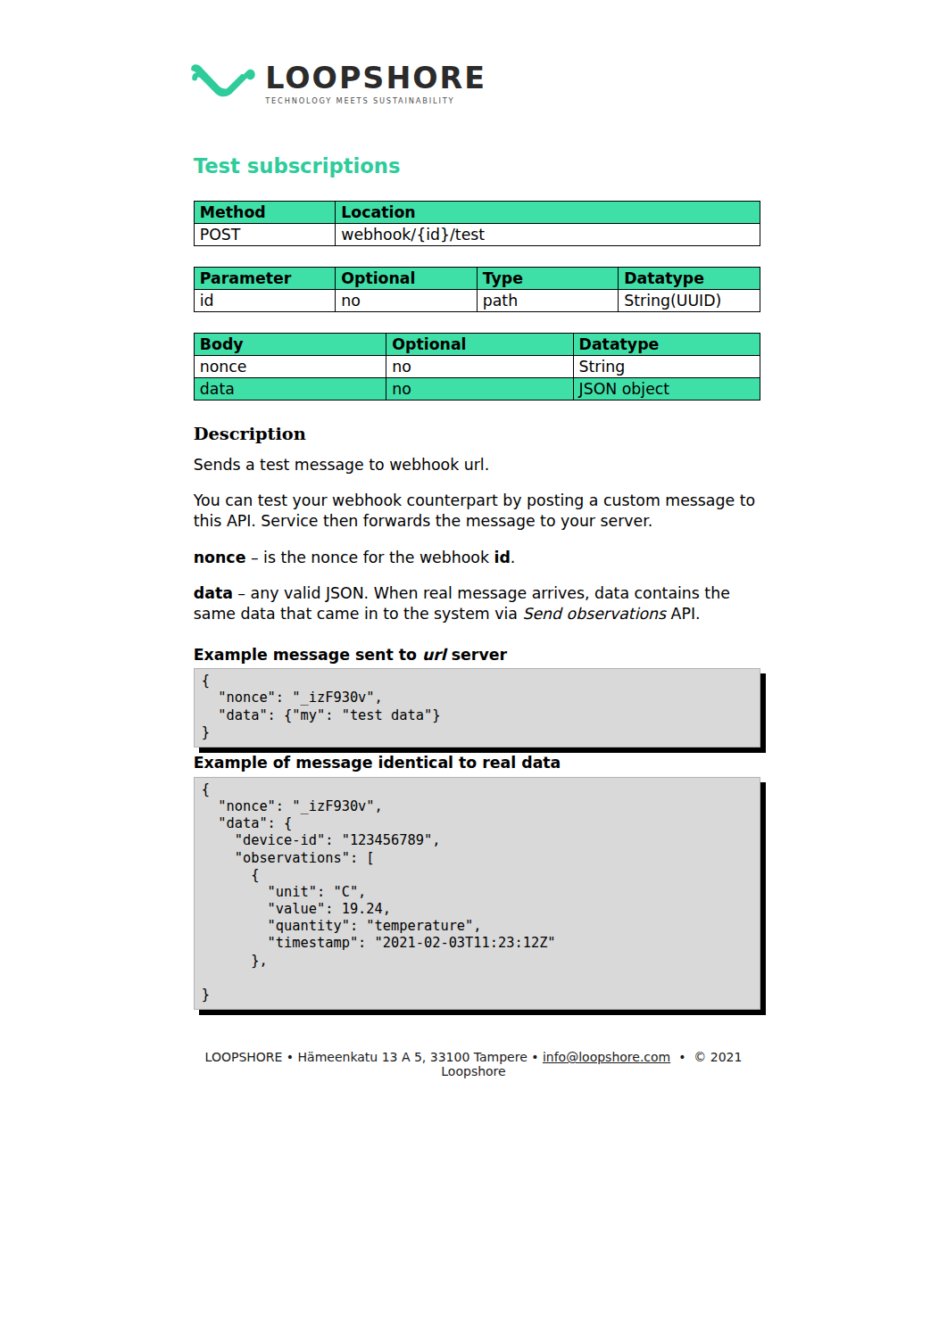LOOPSHORE
TECHNOLOGY MEETS SUSTAINABILITY
Test subscriptions
| Method | Location |
| --- | --- |
| POST | webhook/{id}/test |
| Parameter | Optional | Type | Datatype |
| --- | --- | --- | --- |
| id | no | path | String(UUID) |
| Body | Optional | Datatype |
| --- | --- | --- |
| nonce | no | String |
| data | no | JSON object |
Description
Sends a test message to webhook url.
You can test your webhook counterpart by posting a custom message to this API. Service then forwards the message to your server.
nonce – is the nonce for the webhook id.
data – any valid JSON. When real message arrives, data contains the same data that came in to the system via Send observations API.
Example message sent to url server
{
  "nonce": "_izF930v",
  "data": {"my": "test data"}
}
Example of message identical to real data
{
  "nonce": "_izF930v",
  "data": {
    "device-id": "123456789",
    "observations": [
      {
        "unit": "C",
        "value": 19.24,
        "quantity": "temperature",
        "timestamp": "2021-02-03T11:23:12Z"
      },

}
LOOPSHORE • Hämeenkatu 13 A 5, 33100 Tampere • info@loopshore.com • © 2021 Loopshore